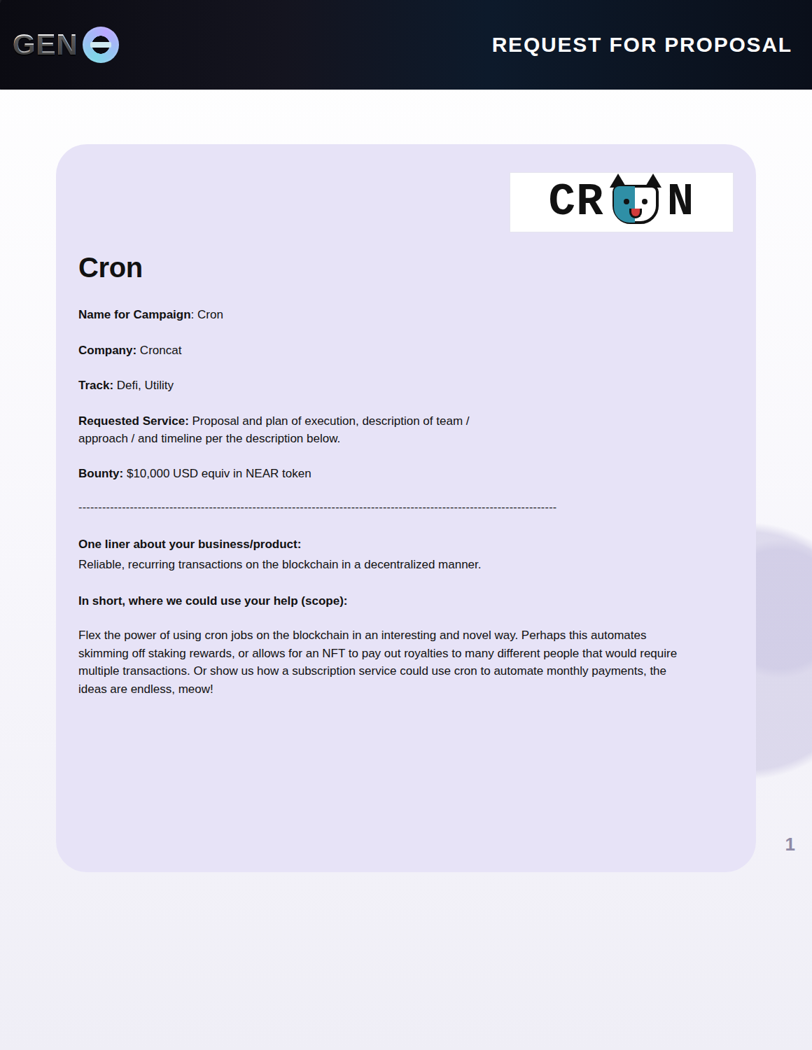GEN
Request for Proposal
CR N
Cron
Name for Campaign: Cron
Company: Croncat
Track: Defi, Utility
Requested Service: Proposal and plan of execution, description of team / approach / and timeline per the description below.
Bounty: $10,000 USD equiv in NEAR token
-------------------------------------------------------------------------------------------------------------------------
One liner about your business/product:
Reliable, recurring transactions on the blockchain in a decentralized manner.
In short, where we could use your help (scope):
Flex the power of using cron jobs on the blockchain in an interesting and novel way. Perhaps this automates skimming off staking rewards, or allows for an NFT to pay out royalties to many different people that would require multiple transactions. Or show us how a subscription service could use cron to automate monthly payments, the ideas are endless, meow!
1